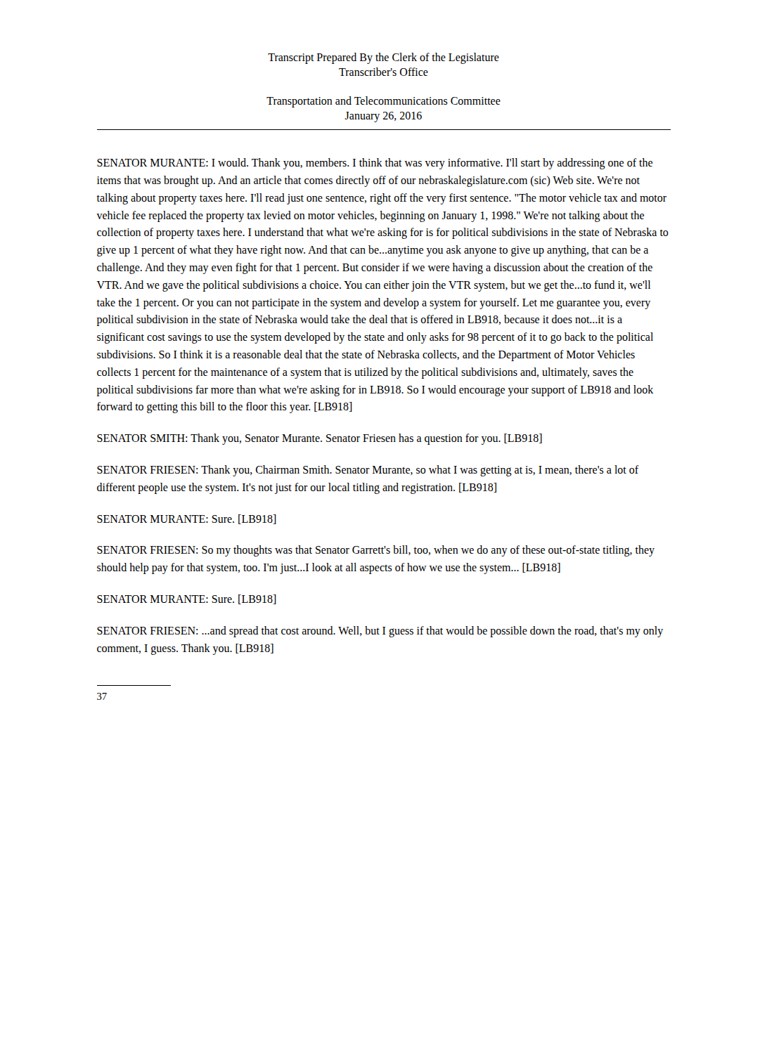Transcript Prepared By the Clerk of the Legislature
Transcriber's Office
Transportation and Telecommunications Committee
January 26, 2016
SENATOR MURANTE: I would. Thank you, members. I think that was very informative. I'll start by addressing one of the items that was brought up. And an article that comes directly off of our nebraskalegislature.com (sic) Web site. We're not talking about property taxes here. I'll read just one sentence, right off the very first sentence. "The motor vehicle tax and motor vehicle fee replaced the property tax levied on motor vehicles, beginning on January 1, 1998." We're not talking about the collection of property taxes here. I understand that what we're asking for is for political subdivisions in the state of Nebraska to give up 1 percent of what they have right now. And that can be...anytime you ask anyone to give up anything, that can be a challenge. And they may even fight for that 1 percent. But consider if we were having a discussion about the creation of the VTR. And we gave the political subdivisions a choice. You can either join the VTR system, but we get the...to fund it, we'll take the 1 percent. Or you can not participate in the system and develop a system for yourself. Let me guarantee you, every political subdivision in the state of Nebraska would take the deal that is offered in LB918, because it does not...it is a significant cost savings to use the system developed by the state and only asks for 98 percent of it to go back to the political subdivisions. So I think it is a reasonable deal that the state of Nebraska collects, and the Department of Motor Vehicles collects 1 percent for the maintenance of a system that is utilized by the political subdivisions and, ultimately, saves the political subdivisions far more than what we're asking for in LB918. So I would encourage your support of LB918 and look forward to getting this bill to the floor this year. [LB918]
SENATOR SMITH: Thank you, Senator Murante. Senator Friesen has a question for you. [LB918]
SENATOR FRIESEN: Thank you, Chairman Smith. Senator Murante, so what I was getting at is, I mean, there's a lot of different people use the system. It's not just for our local titling and registration. [LB918]
SENATOR MURANTE: Sure. [LB918]
SENATOR FRIESEN: So my thoughts was that Senator Garrett's bill, too, when we do any of these out-of-state titling, they should help pay for that system, too. I'm just...I look at all aspects of how we use the system... [LB918]
SENATOR MURANTE: Sure. [LB918]
SENATOR FRIESEN: ...and spread that cost around. Well, but I guess if that would be possible down the road, that's my only comment, I guess. Thank you. [LB918]
37